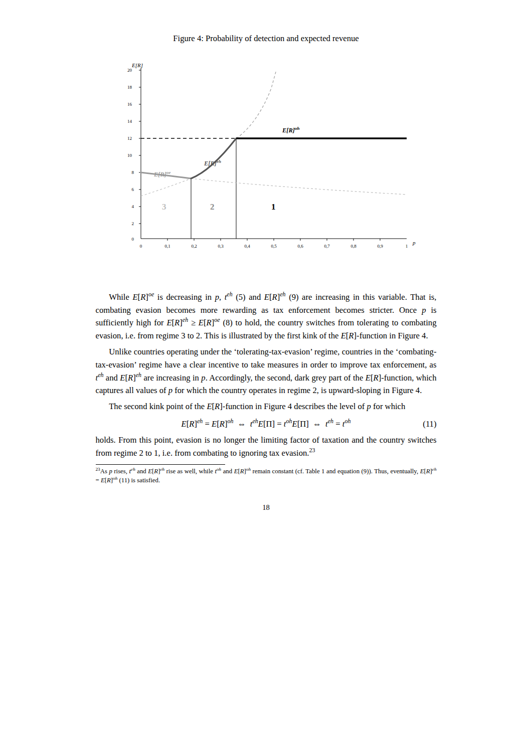Figure 4: Probability of detection and expected revenue
E[R] p 20 18 16 14 12 10 8 6 4 2 0 0 0,1 0,2 0,3 0,4 0,5 0,6 0,7 0,8 0,9 1 E[R]eh E[R]oe E[R]oh 3 2 1
While E[R]oe is decreasing in p, teh (5) and E[R]eh (9) are increasing in this variable. That is, combating evasion becomes more rewarding as tax enforcement becomes stricter. Once p is sufficiently high for E[R]eh ≥ E[R]oe (8) to hold, the country switches from tolerating to combating evasion, i.e. from regime 3 to 2. This is illustrated by the first kink of the E[R]-function in Figure 4.
Unlike countries operating under the ‘tolerating-tax-evasion’ regime, countries in the ‘combating-tax-evasion’ regime have a clear incentive to take measures in order to improve tax enforcement, as teh and E[R]eh are increasing in p. Accordingly, the second, dark grey part of the E[R]-function, which captures all values of p for which the country operates in regime 2, is upward-sloping in Figure 4.
The second kink point of the E[R]-function in Figure 4 describes the level of p for which
E[R]eh = E[R]oh ⇔ tehE[Π] = tohE[Π] ⇔ teh = toh (11)
holds. From this point, evasion is no longer the limiting factor of taxation and the country switches from regime 2 to 1, i.e. from combating to ignoring tax evasion.23
23As p rises, teh and E[R]eh rise as well, while toh and E[R]oh remain constant (cf. Table 1 and equation (9)). Thus, eventually, E[R]eh = E[R]oh (11) is satisfied.
18